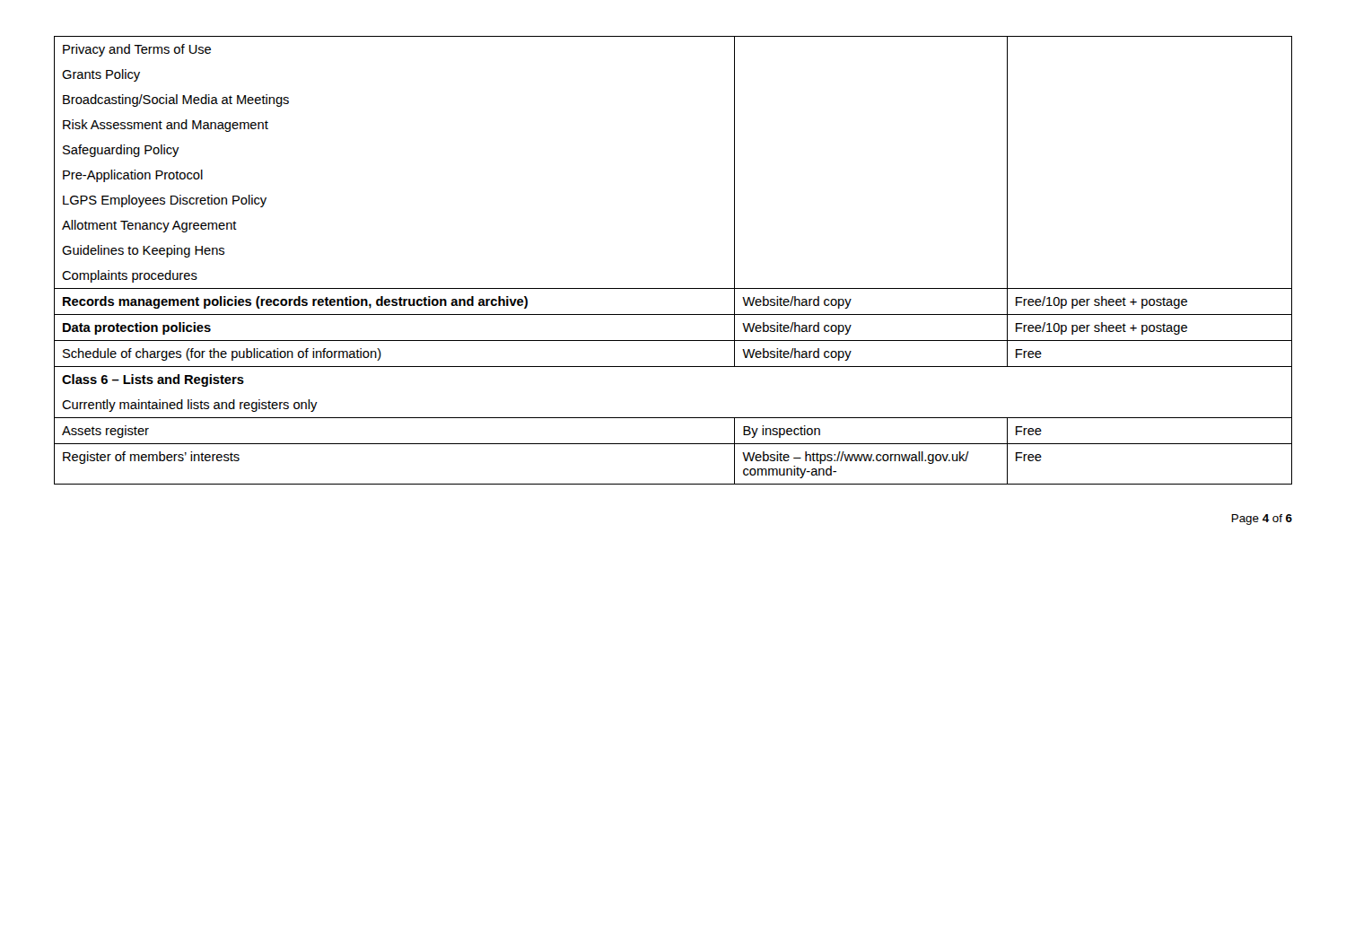| Privacy and Terms of Use | | |
| Grants Policy | | |
| Broadcasting/Social Media at Meetings | | |
| Risk Assessment and Management | | |
| Safeguarding Policy | | |
| Pre-Application Protocol | | |
| LGPS Employees Discretion Policy | | |
| Allotment Tenancy Agreement | | |
| Guidelines to Keeping Hens | | |
| Complaints procedures | | |
| Records management policies (records retention, destruction and archive) | Website/hard copy | Free/10p per sheet + postage |
| Data protection policies | Website/hard copy | Free/10p per sheet + postage |
| Schedule of charges (for the publication of information) | Website/hard copy | Free |
| Class 6 – Lists and Registers | | |
| Currently maintained lists and registers only | | |
| Assets register | By inspection | Free |
| Register of members’ interests | Website – https://www.cornwall.gov.uk/ community-and- | Free |
Page 4 of 6